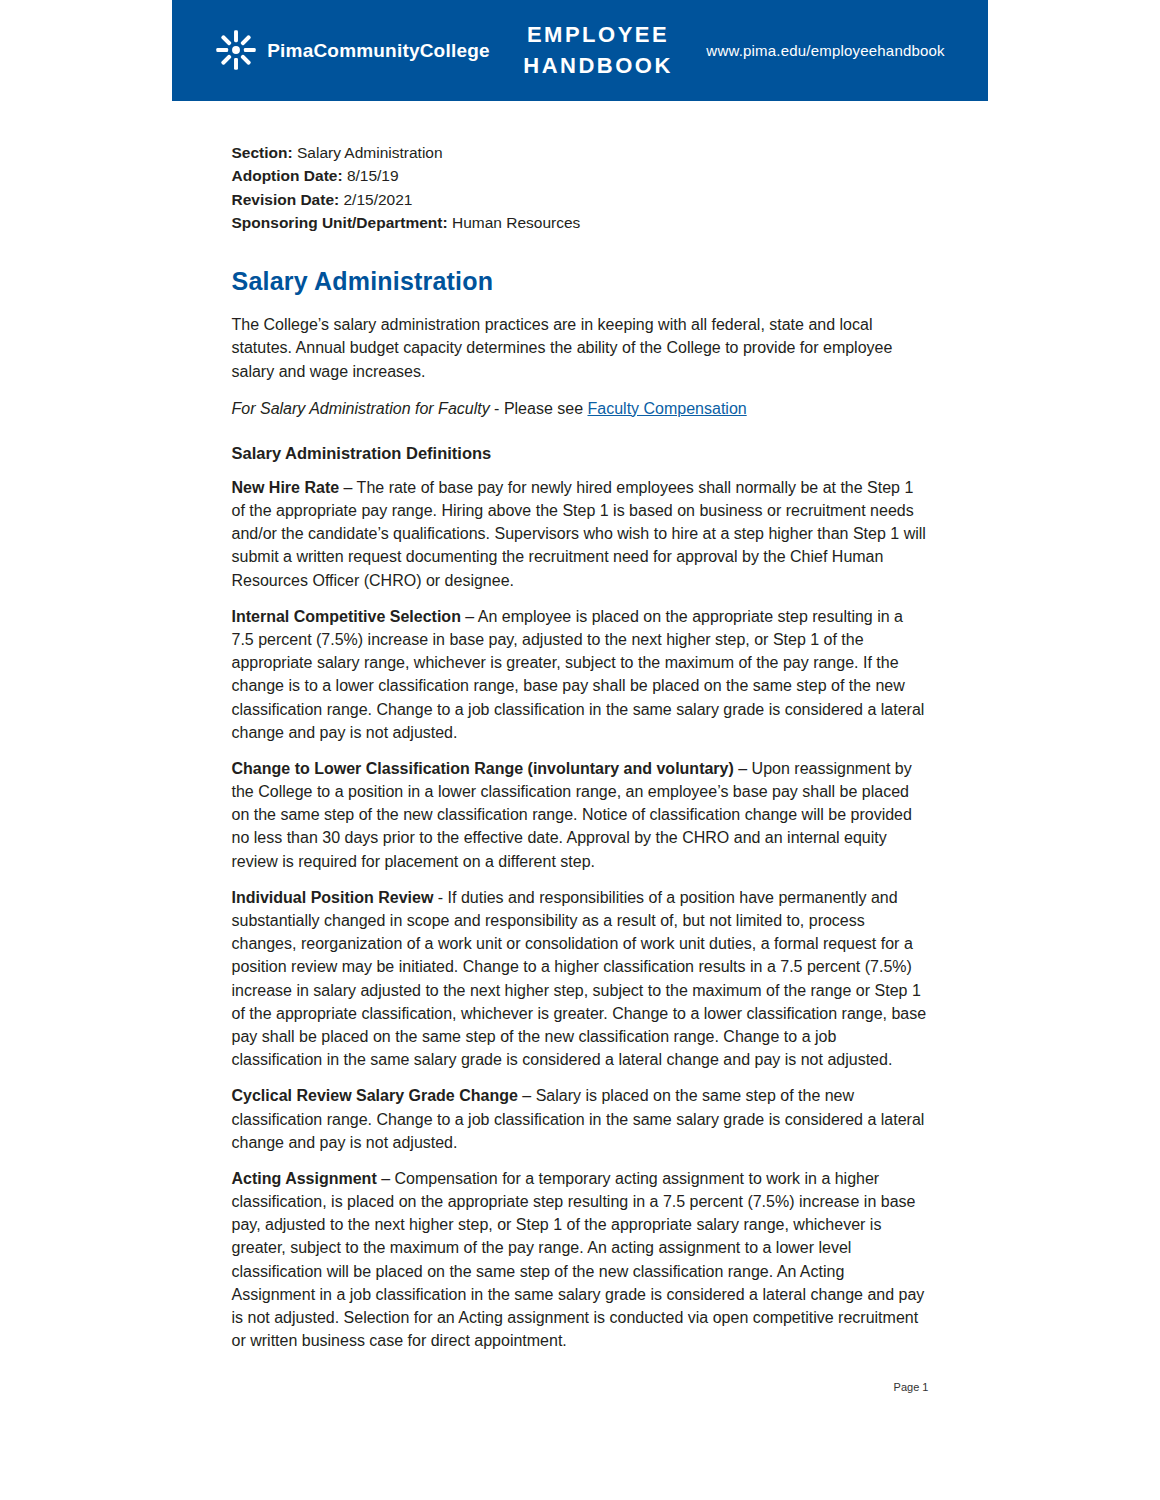PimaCommunityCollege
EMPLOYEE HANDBOOK
www.pima.edu/employeehandbook
Section: Salary Administration
Adoption Date: 8/15/19
Revision Date: 2/15/2021
Sponsoring Unit/Department: Human Resources
Salary Administration
The College’s salary administration practices are in keeping with all federal, state and local statutes. Annual budget capacity determines the ability of the College to provide for employee salary and wage increases.
For Salary Administration for Faculty - Please see Faculty Compensation
Salary Administration Definitions
New Hire Rate – The rate of base pay for newly hired employees shall normally be at the Step 1 of the appropriate pay range. Hiring above the Step 1 is based on business or recruitment needs and/or the candidate’s qualifications. Supervisors who wish to hire at a step higher than Step 1 will submit a written request documenting the recruitment need for approval by the Chief Human Resources Officer (CHRO) or designee.
Internal Competitive Selection – An employee is placed on the appropriate step resulting in a 7.5 percent (7.5%) increase in base pay, adjusted to the next higher step, or Step 1 of the appropriate salary range, whichever is greater, subject to the maximum of the pay range. If the change is to a lower classification range, base pay shall be placed on the same step of the new classification range. Change to a job classification in the same salary grade is considered a lateral change and pay is not adjusted.
Change to Lower Classification Range (involuntary and voluntary) – Upon reassignment by the College to a position in a lower classification range, an employee’s base pay shall be placed on the same step of the new classification range. Notice of classification change will be provided no less than 30 days prior to the effective date. Approval by the CHRO and an internal equity review is required for placement on a different step.
Individual Position Review - If duties and responsibilities of a position have permanently and substantially changed in scope and responsibility as a result of, but not limited to, process changes, reorganization of a work unit or consolidation of work unit duties, a formal request for a position review may be initiated. Change to a higher classification results in a 7.5 percent (7.5%) increase in salary adjusted to the next higher step, subject to the maximum of the range or Step 1 of the appropriate classification, whichever is greater. Change to a lower classification range, base pay shall be placed on the same step of the new classification range. Change to a job classification in the same salary grade is considered a lateral change and pay is not adjusted.
Cyclical Review Salary Grade Change – Salary is placed on the same step of the new classification range. Change to a job classification in the same salary grade is considered a lateral change and pay is not adjusted.
Acting Assignment – Compensation for a temporary acting assignment to work in a higher classification, is placed on the appropriate step resulting in a 7.5 percent (7.5%) increase in base pay, adjusted to the next higher step, or Step 1 of the appropriate salary range, whichever is greater, subject to the maximum of the pay range. An acting assignment to a lower level classification will be placed on the same step of the new classification range. An Acting Assignment in a job classification in the same salary grade is considered a lateral change and pay is not adjusted. Selection for an Acting assignment is conducted via open competitive recruitment or written business case for direct appointment.
Page 1